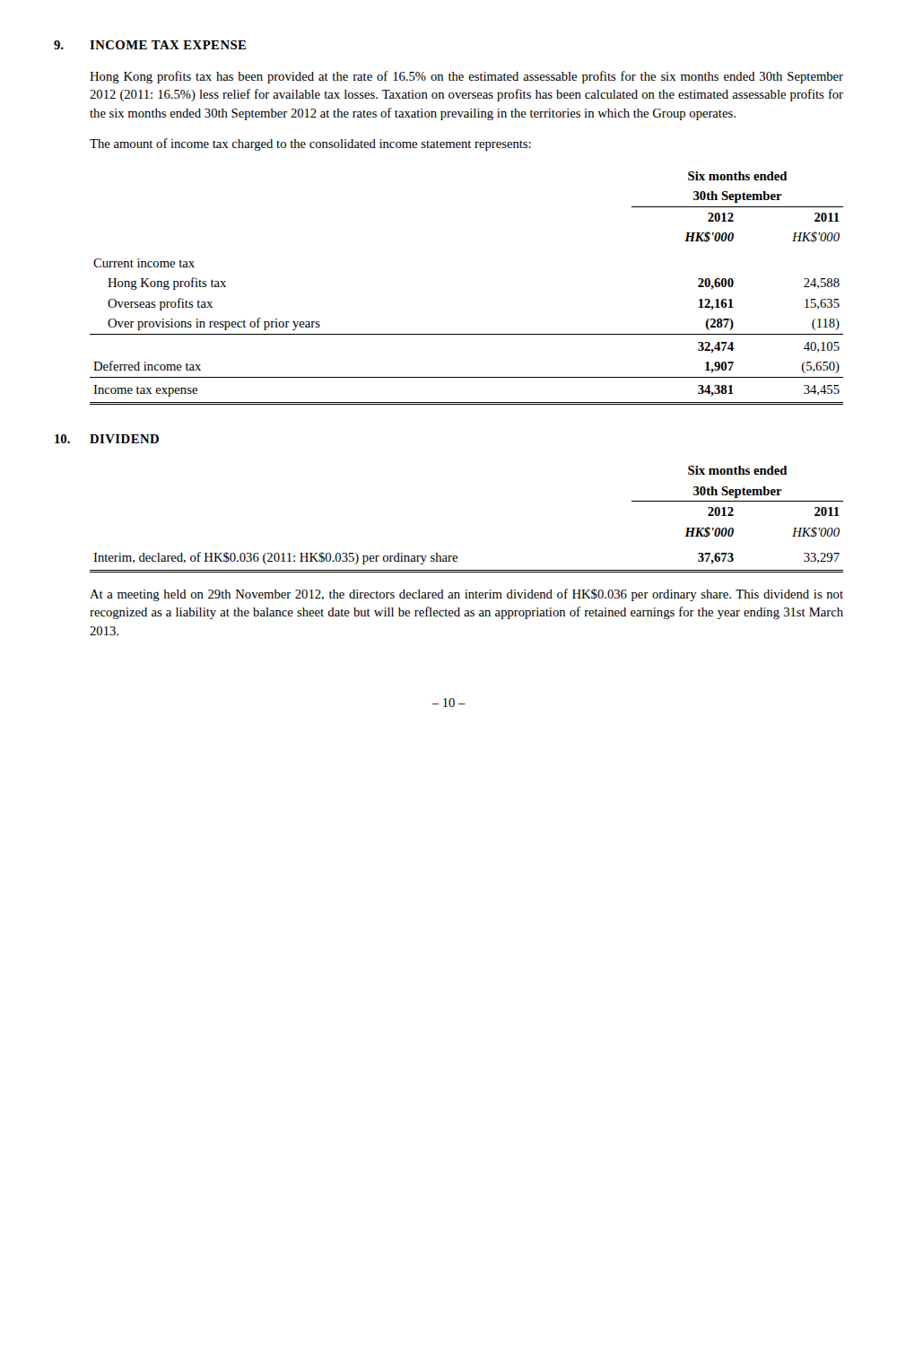9.
INCOME TAX EXPENSE
Hong Kong profits tax has been provided at the rate of 16.5% on the estimated assessable profits for the six months ended 30th September 2012 (2011: 16.5%) less relief for available tax losses. Taxation on overseas profits has been calculated on the estimated assessable profits for the six months ended 30th September 2012 at the rates of taxation prevailing in the territories in which the Group operates.
The amount of income tax charged to the consolidated income statement represents:
| | Six months ended |
| | 30th September |
| | 2012 | 2011 |
| | HK$'000 | HK$'000 |
| Current income tax | | |
| Hong Kong profits tax | 20,600 | 24,588 |
| Overseas profits tax | 12,161 | 15,635 |
| Over provisions in respect of prior years | (287) | (118) |
| | 32,474 | 40,105 |
| Deferred income tax | 1,907 | (5,650) |
| Income tax expense | 34,381 | 34,455 |
10.
DIVIDEND
| | Six months ended |
| | 30th September |
| | 2012 | 2011 |
| | HK$'000 | HK$'000 |
| Interim, declared, of HK$0.036 (2011: HK$0.035) per ordinary share | 37,673 | 33,297 |
At a meeting held on 29th November 2012, the directors declared an interim dividend of HK$0.036 per ordinary share. This dividend is not recognized as a liability at the balance sheet date but will be reflected as an appropriation of retained earnings for the year ending 31st March 2013.
– 10 –